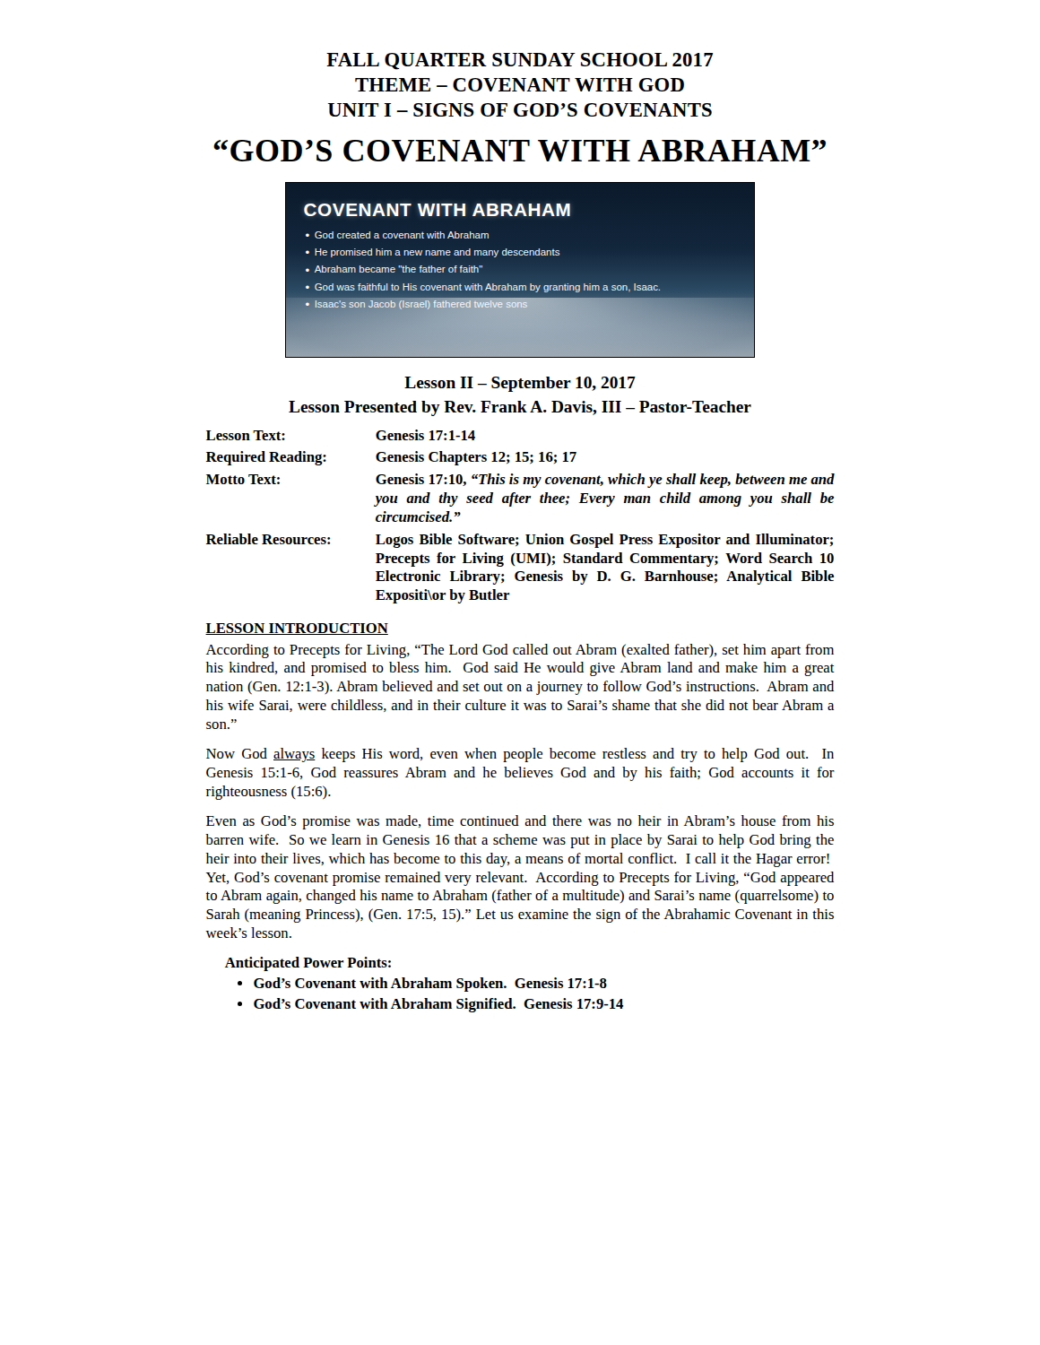FALL QUARTER SUNDAY SCHOOL 2017
THEME – COVENANT WITH GOD
UNIT I – SIGNS OF GOD’S COVENANTS
“GOD’S COVENANT WITH ABRAHAM”
COVENANT WITH ABRAHAM
God created a covenant with Abraham
He promised him a new name and many descendants
Abraham became "the father of faith"
God was faithful to His covenant with Abraham by granting him a son, Isaac.
Isaac's son Jacob (Israel) fathered twelve sons
Lesson II – September 10, 2017
Lesson Presented by Rev. Frank A. Davis, III – Pastor-Teacher
| Lesson Text: | Genesis 17:1-14 |
| Required Reading: | Genesis Chapters 12; 15; 16; 17 |
| Motto Text: | Genesis 17:10, “This is my covenant, which ye shall keep, between me and you and thy seed after thee; Every man child among you shall be circumcised.” |
| Reliable Resources: | Logos Bible Software; Union Gospel Press Expositor and Illuminator; Precepts for Living (UMI); Standard Commentary; Word Search 10 Electronic Library; Genesis by D. G. Barnhouse; Analytical Bible Expositi\or by Butler |
LESSON INTRODUCTION
According to Precepts for Living, “The Lord God called out Abram (exalted father), set him apart from his kindred, and promised to bless him. God said He would give Abram land and make him a great nation (Gen. 12:1-3). Abram believed and set out on a journey to follow God’s instructions. Abram and his wife Sarai, were childless, and in their culture it was to Sarai’s shame that she did not bear Abram a son.”
Now God always keeps His word, even when people become restless and try to help God out. In Genesis 15:1-6, God reassures Abram and he believes God and by his faith; God accounts it for righteousness (15:6).
Even as God’s promise was made, time continued and there was no heir in Abram’s house from his barren wife. So we learn in Genesis 16 that a scheme was put in place by Sarai to help God bring the heir into their lives, which has become to this day, a means of mortal conflict. I call it the Hagar error! Yet, God’s covenant promise remained very relevant. According to Precepts for Living, “God appeared to Abram again, changed his name to Abraham (father of a multitude) and Sarai’s name (quarrelsome) to Sarah (meaning Princess), (Gen. 17:5, 15).” Let us examine the sign of the Abrahamic Covenant in this week’s lesson.
Anticipated Power Points:
God’s Covenant with Abraham Spoken. Genesis 17:1-8
God’s Covenant with Abraham Signified. Genesis 17:9-14